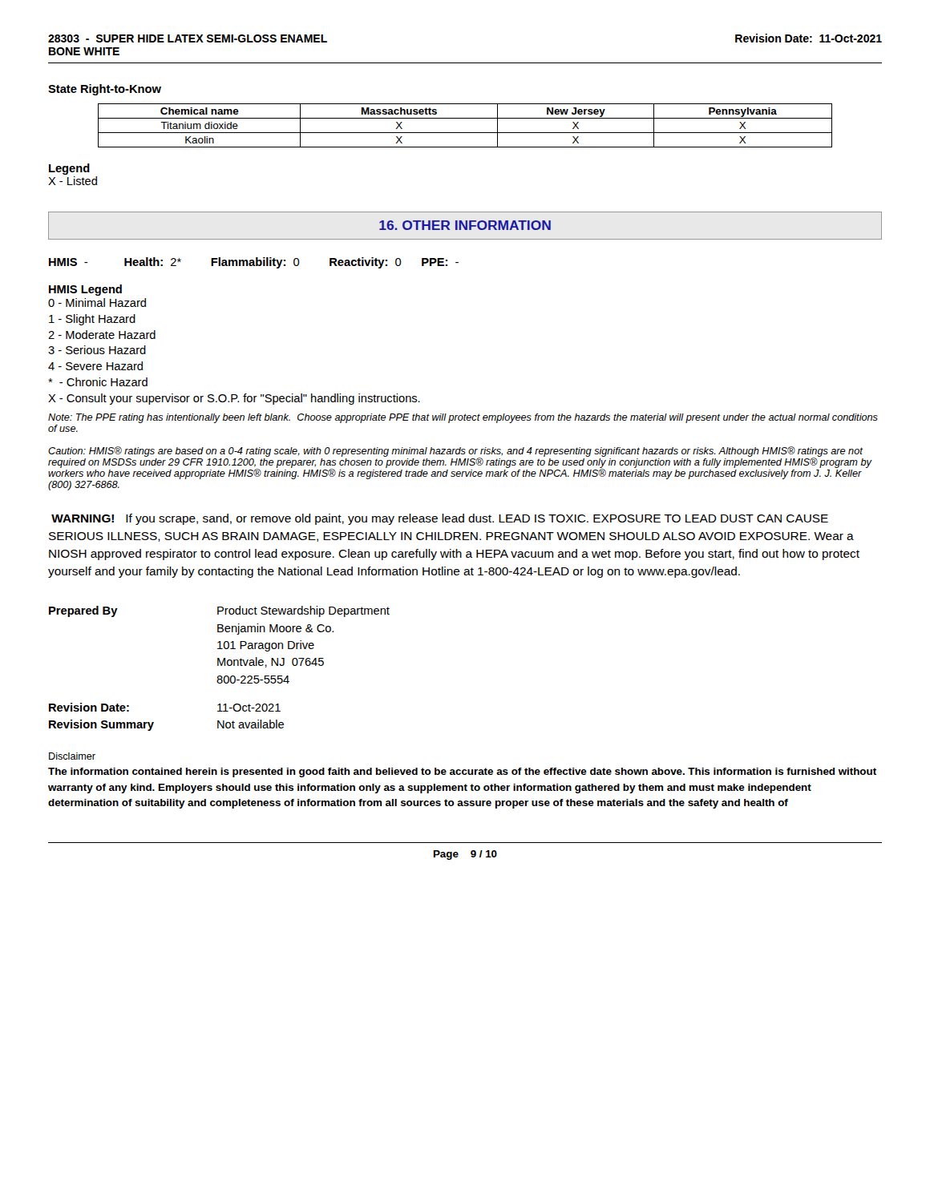28303 - SUPER HIDE LATEX SEMI-GLOSS ENAMEL
BONE WHITE
Revision Date: 11-Oct-2021
State Right-to-Know
| Chemical name | Massachusetts | New Jersey | Pennsylvania |
| --- | --- | --- | --- |
| Titanium dioxide | X | X | X |
| Kaolin | X | X | X |
Legend
X - Listed
16. OTHER INFORMATION
HMIS - Health: 2* Flammability: 0 Reactivity: 0 PPE: -
HMIS Legend
0 - Minimal Hazard
1 - Slight Hazard
2 - Moderate Hazard
3 - Serious Hazard
4 - Severe Hazard
* - Chronic Hazard
X - Consult your supervisor or S.O.P. for "Special" handling instructions.
Note: The PPE rating has intentionally been left blank. Choose appropriate PPE that will protect employees from the hazards the material will present under the actual normal conditions of use.
Caution: HMIS® ratings are based on a 0-4 rating scale, with 0 representing minimal hazards or risks, and 4 representing significant hazards or risks. Although HMIS® ratings are not required on MSDSs under 29 CFR 1910.1200, the preparer, has chosen to provide them. HMIS® ratings are to be used only in conjunction with a fully implemented HMIS® program by workers who have received appropriate HMIS® training. HMIS® is a registered trade and service mark of the NPCA. HMIS® materials may be purchased exclusively from J. J. Keller (800) 327-6868.
WARNING! If you scrape, sand, or remove old paint, you may release lead dust. LEAD IS TOXIC. EXPOSURE TO LEAD DUST CAN CAUSE SERIOUS ILLNESS, SUCH AS BRAIN DAMAGE, ESPECIALLY IN CHILDREN. PREGNANT WOMEN SHOULD ALSO AVOID EXPOSURE. Wear a NIOSH approved respirator to control lead exposure. Clean up carefully with a HEPA vacuum and a wet mop. Before you start, find out how to protect yourself and your family by contacting the National Lead Information Hotline at 1-800-424-LEAD or log on to www.epa.gov/lead.
| Prepared By | Product Stewardship Department Benjamin Moore & Co. 101 Paragon Drive Montvale, NJ 07645 800-225-5554 |
| Revision Date: | 11-Oct-2021 |
| Revision Summary | Not available |
Disclaimer
The information contained herein is presented in good faith and believed to be accurate as of the effective date shown above. This information is furnished without warranty of any kind. Employers should use this information only as a supplement to other information gathered by them and must make independent determination of suitability and completeness of information from all sources to assure proper use of these materials and the safety and health of
Page 9 / 10